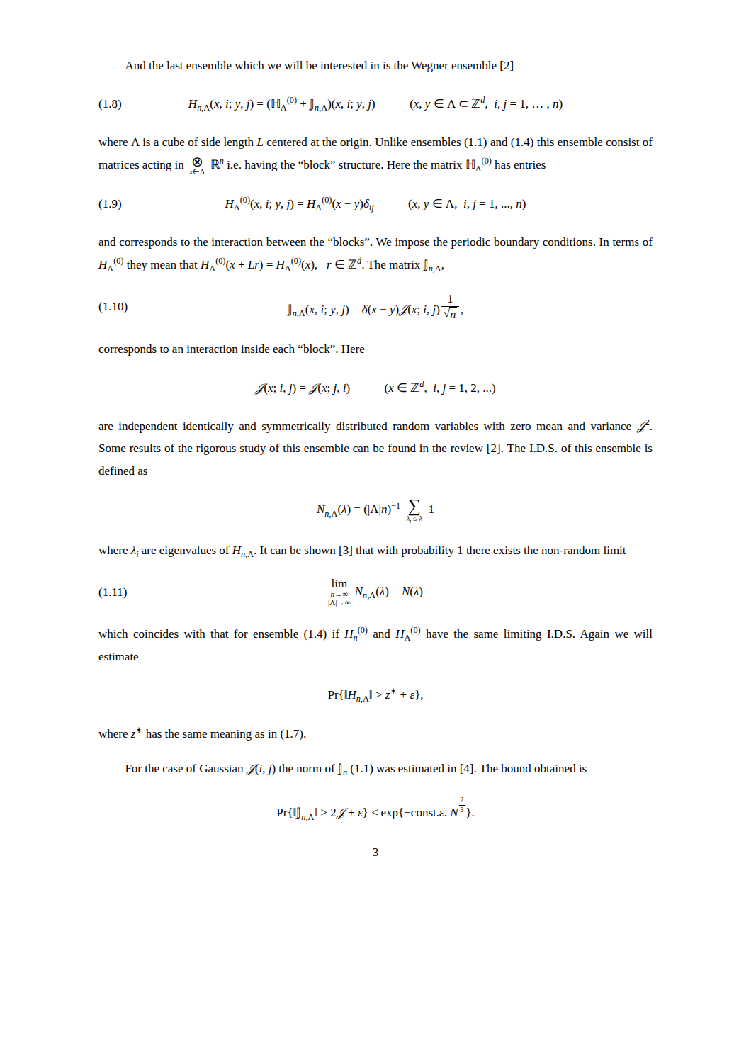And the last ensemble which we will be interested in is the Wegner ensemble [2]
(1.8)
Hn,Λ(x, i; y, j) = (ℍΛ(0) + 𝕁n,Λ)(x, i; y, j) (x, y ∈ Λ ⊂ ℤd, i, j = 1, … , n)
where Λ is a cube of side length L centered at the origin. Unlike ensembles (1.1) and (1.4) this ensemble consist of matrices acting in ⊗x∈Λ ℝn i.e. having the “block” structure. Here the matrix ℍΛ(0) has entries
(1.9)
HΛ(0)(x, i; y, j) = HΛ(0)(x − y)δij (x, y ∈ Λ, i, j = 1, ..., n)
and corresponds to the interaction between the “blocks”. We impose the periodic boundary conditions. In terms of HΛ(0) they mean that HΛ(0)(x + Lr) = HΛ(0)(x), r ∈ ℤd. The matrix 𝕁n,Λ,
(1.10)
𝕁n,Λ(x, i; y, j) = δ(x − y)𝒥(x; i, j)1 n,
corresponds to an interaction inside each “block”. Here
𝒥(x; i, j) = 𝒥(x; j, i) (x ∈ ℤd, i, j = 1, 2, ...)
are independent identically and symmetrically distributed random variables with zero mean and variance 𝒥2. Some results of the rigorous study of this ensemble can be found in the review [2]. The I.D.S. of this ensemble is defined as
Nn,Λ(λ) = (|Λ|n)−1 ∑λi ≤ λ 1
where λi are eigenvalues of Hn,Λ. It can be shown [3] that with probability 1 there exists the non-random limit
(1.11)
lim n→∞|Λ|→∞Nn,Λ(λ) = N(λ)
which coincides with that for ensemble (1.4) if Hn(0) and HΛ(0) have the same limiting I.D.S. Again we will estimate
Pr{‖Hn,Λ‖ > z∗ + ε},
where z∗ has the same meaning as in (1.7).
For the case of Gaussian 𝒥(i, j) the norm of 𝕁n (1.1) was estimated in [4]. The bound obtained is
Pr{‖𝕁n,Λ‖ > 2𝒥 + ε} ≤ exp{−const.ε. N23}.
3